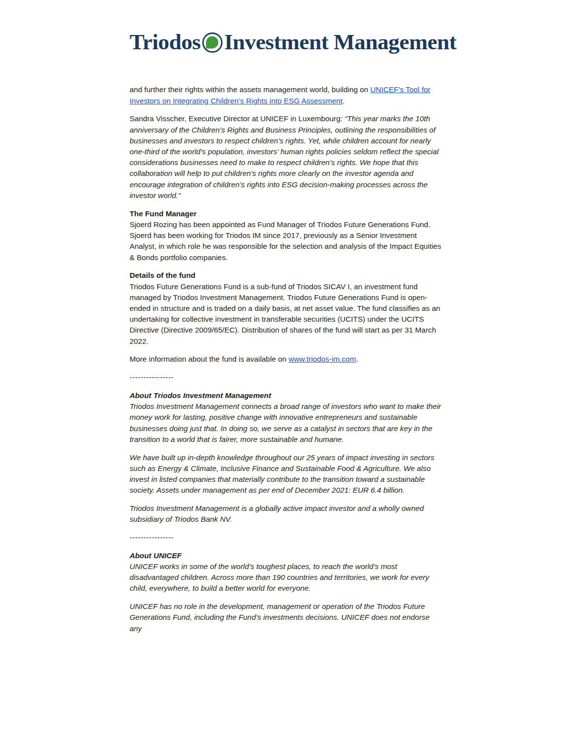Triodos Investment Management
and further their rights within the assets management world, building on UNICEF’s Tool for Investors on Integrating Children’s Rights into ESG Assessment.
Sandra Visscher, Executive Director at UNICEF in Luxembourg: “This year marks the 10th anniversary of the Children’s Rights and Business Principles, outlining the responsibilities of businesses and investors to respect children’s rights. Yet, while children account for nearly one-third of the world’s population, investors’ human rights policies seldom reflect the special considerations businesses need to make to respect children’s rights. We hope that this collaboration will help to put children’s rights more clearly on the investor agenda and encourage integration of children’s rights into ESG decision-making processes across the investor world.”
The Fund Manager
Sjoerd Rozing has been appointed as Fund Manager of Triodos Future Generations Fund. Sjoerd has been working for Triodos IM since 2017, previously as a Senior Investment Analyst, in which role he was responsible for the selection and analysis of the Impact Equities & Bonds portfolio companies.
Details of the fund
Triodos Future Generations Fund is a sub-fund of Triodos SICAV I, an investment fund managed by Triodos Investment Management. Triodos Future Generations Fund is open-ended in structure and is traded on a daily basis, at net asset value. The fund classifies as an undertaking for collective investment in transferable securities (UCITS) under the UCITS Directive (Directive 2009/65/EC). Distribution of shares of the fund will start as per 31 March 2022.
More information about the fund is available on www.triodos-im.com.
----------------
About Triodos Investment Management
Triodos Investment Management connects a broad range of investors who want to make their money work for lasting, positive change with innovative entrepreneurs and sustainable businesses doing just that. In doing so, we serve as a catalyst in sectors that are key in the transition to a world that is fairer, more sustainable and humane.
We have built up in-depth knowledge throughout our 25 years of impact investing in sectors such as Energy & Climate, Inclusive Finance and Sustainable Food & Agriculture. We also invest in listed companies that materially contribute to the transition toward a sustainable society. Assets under management as per end of December 2021: EUR 6.4 billion.
Triodos Investment Management is a globally active impact investor and a wholly owned subsidiary of Triodos Bank NV.
----------------
About UNICEF
UNICEF works in some of the world’s toughest places, to reach the world’s most disadvantaged children. Across more than 190 countries and territories, we work for every child, everywhere, to build a better world for everyone.
UNICEF has no role in the development, management or operation of the Triodos Future Generations Fund, including the Fund’s investments decisions. UNICEF does not endorse any